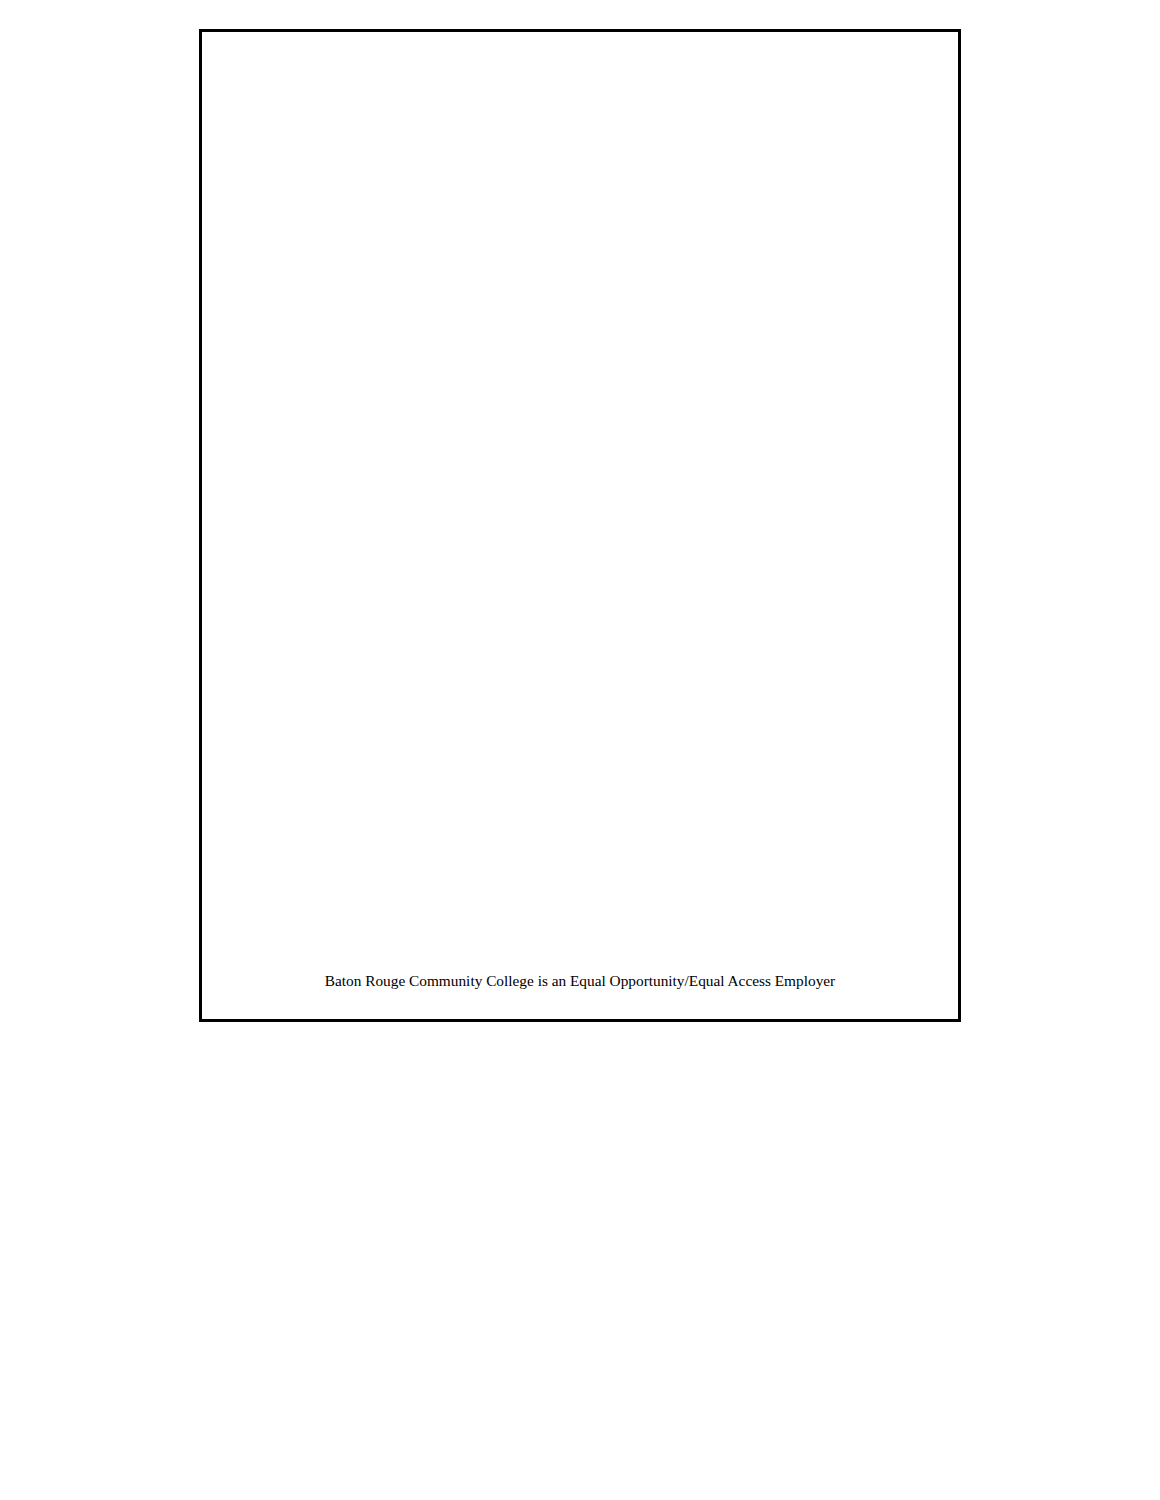Baton Rouge Community College is an Equal Opportunity/Equal Access Employer